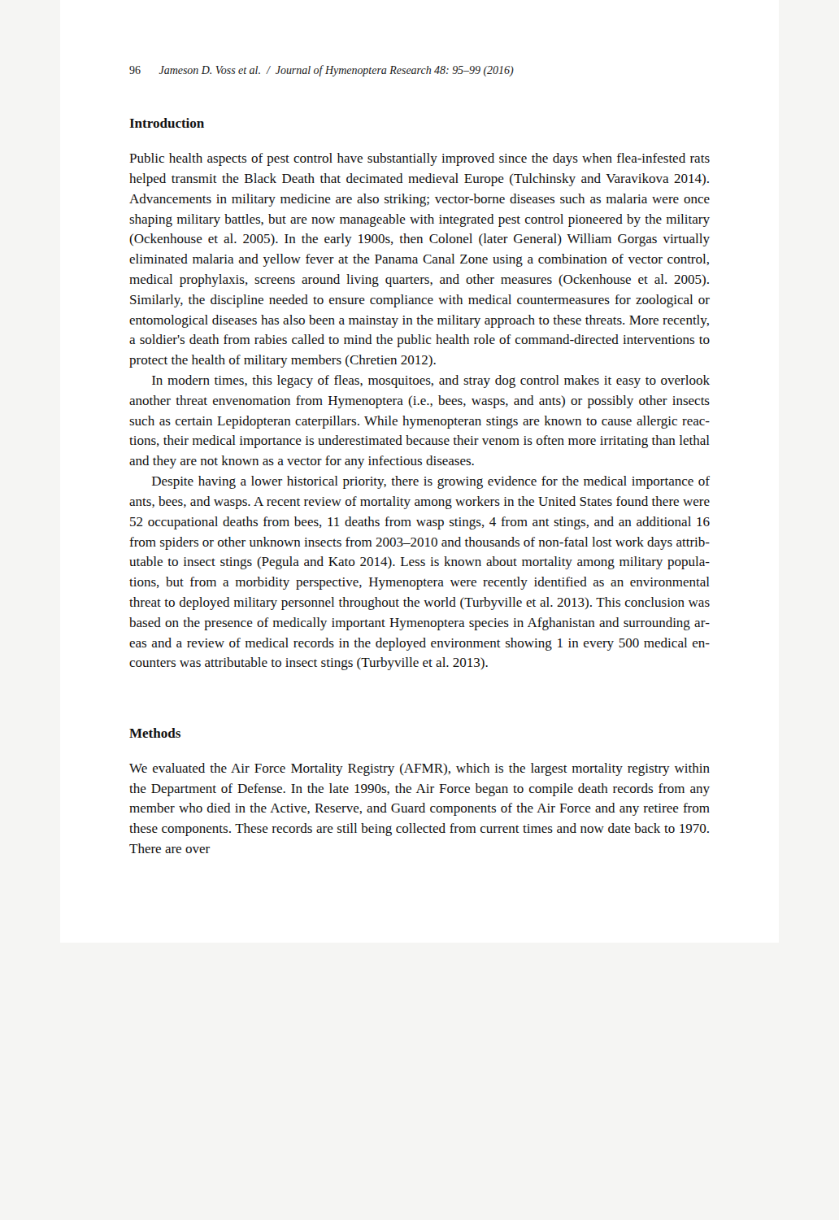96 Jameson D. Voss et al. / Journal of Hymenoptera Research 48: 95–99 (2016)
Introduction
Public health aspects of pest control have substantially improved since the days when flea-infested rats helped transmit the Black Death that decimated medieval Europe (Tulchinsky and Varavikova 2014). Advancements in military medicine are also striking; vector-borne diseases such as malaria were once shaping military battles, but are now manageable with integrated pest control pioneered by the military (Ockenhouse et al. 2005). In the early 1900s, then Colonel (later General) William Gorgas virtually eliminated malaria and yellow fever at the Panama Canal Zone using a combination of vector control, medical prophylaxis, screens around living quarters, and other measures (Ockenhouse et al. 2005). Similarly, the discipline needed to ensure compliance with medical countermeasures for zoological or entomological diseases has also been a mainstay in the military approach to these threats. More recently, a soldier's death from rabies called to mind the public health role of command-directed interventions to protect the health of military members (Chretien 2012).
In modern times, this legacy of fleas, mosquitoes, and stray dog control makes it easy to overlook another threat envenomation from Hymenoptera (i.e., bees, wasps, and ants) or possibly other insects such as certain Lepidopteran caterpillars. While hymenopteran stings are known to cause allergic reactions, their medical importance is underestimated because their venom is often more irritating than lethal and they are not known as a vector for any infectious diseases.
Despite having a lower historical priority, there is growing evidence for the medical importance of ants, bees, and wasps. A recent review of mortality among workers in the United States found there were 52 occupational deaths from bees, 11 deaths from wasp stings, 4 from ant stings, and an additional 16 from spiders or other unknown insects from 2003–2010 and thousands of non-fatal lost work days attributable to insect stings (Pegula and Kato 2014). Less is known about mortality among military populations, but from a morbidity perspective, Hymenoptera were recently identified as an environmental threat to deployed military personnel throughout the world (Turbyville et al. 2013). This conclusion was based on the presence of medically important Hymenoptera species in Afghanistan and surrounding areas and a review of medical records in the deployed environment showing 1 in every 500 medical encounters was attributable to insect stings (Turbyville et al. 2013).
Methods
We evaluated the Air Force Mortality Registry (AFMR), which is the largest mortality registry within the Department of Defense. In the late 1990s, the Air Force began to compile death records from any member who died in the Active, Reserve, and Guard components of the Air Force and any retiree from these components. These records are still being collected from current times and now date back to 1970. There are over